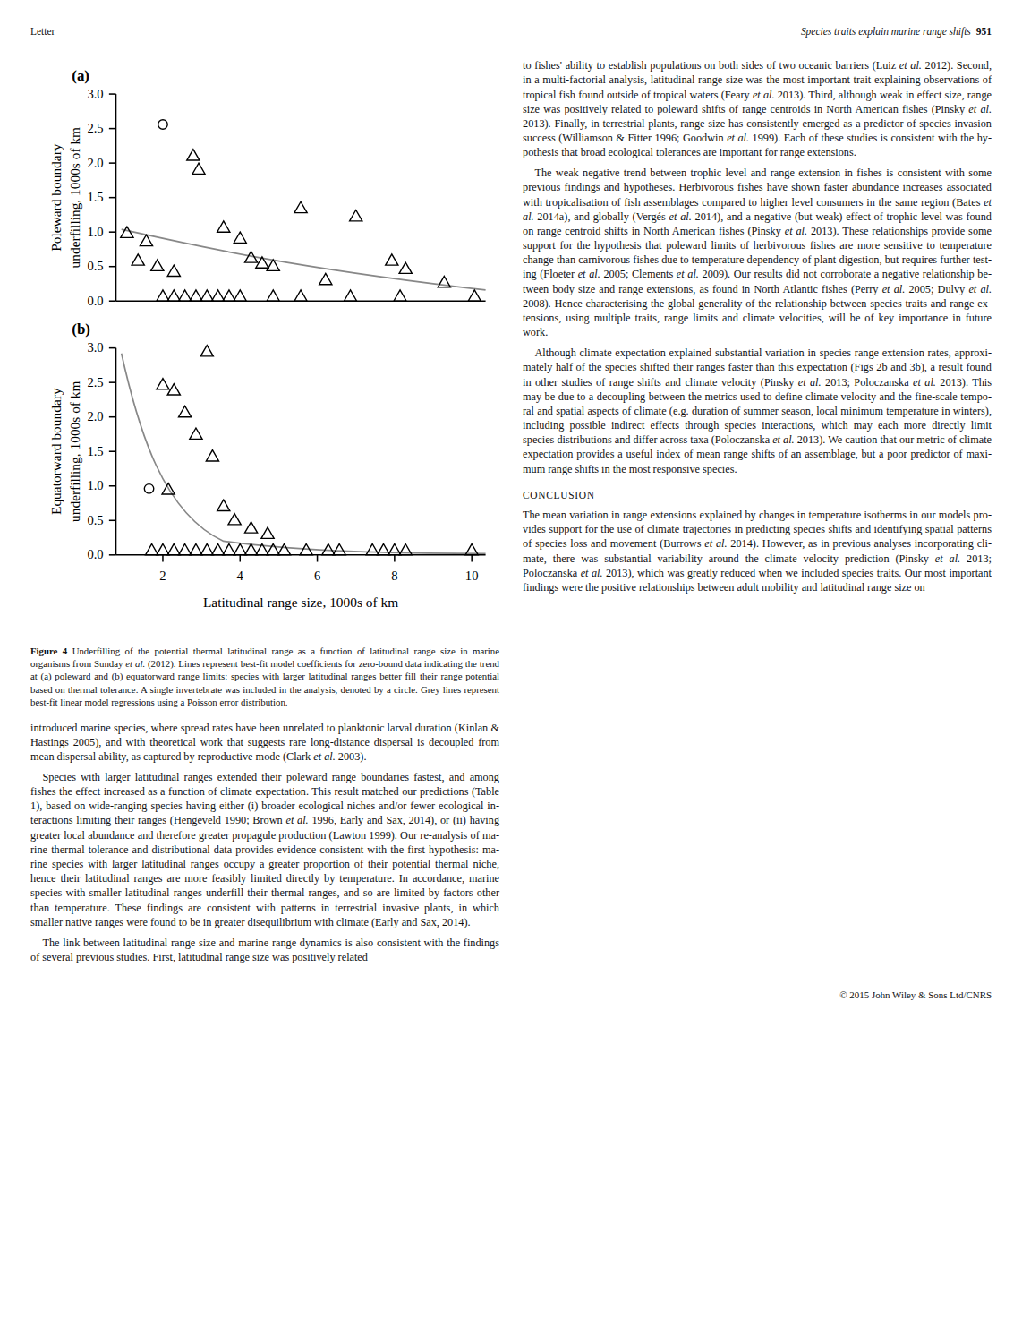Letter
Species traits explain marine range shifts951
(a) 0.0 0.5 1.0 1.5 2.0 2.5 3.0 Poleward boundary underfilling, 1000s of km (b) 0.0 0.5 1.0 1.5 2.0 2.5 3.0 2 4 6 8 10 Equatorward boundary underfilling, 1000s of km Latitudinal range size, 1000s of km
Figure 4 Underfilling of the potential thermal latitudinal range as a function of latitudinal range size in marine organisms from Sunday et al. (2012). Lines represent best-fit model coefficients for zero-bound data indicating the trend at (a) poleward and (b) equatorward range limits: species with larger latitudinal ranges better fill their range potential based on thermal tolerance. A single invertebrate was included in the analysis, denoted by a circle. Grey lines represent best-fit linear model regressions using a Poisson error distribution.
introduced marine species, where spread rates have been unrelated to planktonic larval duration (Kinlan & Hastings 2005), and with theoretical work that suggests rare long-distance dispersal is decoupled from mean dispersal ability, as captured by reproductive mode (Clark et al. 2003).
Species with larger latitudinal ranges extended their poleward range boundaries fastest, and among fishes the effect increased as a function of climate expectation. This result matched our predictions (Table 1), based on wide-ranging species having either (i) broader ecological niches and/or fewer ecological interactions limiting their ranges (Hengeveld 1990; Brown et al. 1996, Early and Sax, 2014), or (ii) having greater local abundance and therefore greater propagule production (Lawton 1999). Our re-analysis of marine thermal tolerance and distributional data provides evidence consistent with the first hypothesis: marine species with larger latitudinal ranges occupy a greater proportion of their potential thermal niche, hence their latitudinal ranges are more feasibly limited directly by temperature. In accordance, marine species with smaller latitudinal ranges underfill their thermal ranges, and so are limited by factors other than temperature. These findings are consistent with patterns in terrestrial invasive plants, in which smaller native ranges were found to be in greater disequilibrium with climate (Early and Sax, 2014).
The link between latitudinal range size and marine range dynamics is also consistent with the findings of several previous studies. First, latitudinal range size was positively related
to fishes' ability to establish populations on both sides of two oceanic barriers (Luiz et al. 2012). Second, in a multi-factorial analysis, latitudinal range size was the most important trait explaining observations of tropical fish found outside of tropical waters (Feary et al. 2013). Third, although weak in effect size, range size was positively related to poleward shifts of range centroids in North American fishes (Pinsky et al. 2013). Finally, in terrestrial plants, range size has consistently emerged as a predictor of species invasion success (Williamson & Fitter 1996; Goodwin et al. 1999). Each of these studies is consistent with the hypothesis that broad ecological tolerances are important for range extensions.
The weak negative trend between trophic level and range extension in fishes is consistent with some previous findings and hypotheses. Herbivorous fishes have shown faster abundance increases associated with tropicalisation of fish assemblages compared to higher level consumers in the same region (Bates et al. 2014a), and globally (Vergés et al. 2014), and a negative (but weak) effect of trophic level was found on range centroid shifts in North American fishes (Pinsky et al. 2013). These relationships provide some support for the hypothesis that poleward limits of herbivorous fishes are more sensitive to temperature change than carnivorous fishes due to temperature dependency of plant digestion, but requires further testing (Floeter et al. 2005; Clements et al. 2009). Our results did not corroborate a negative relationship between body size and range extensions, as found in North Atlantic fishes (Perry et al. 2005; Dulvy et al. 2008). Hence characterising the global generality of the relationship between species traits and range extensions, using multiple traits, range limits and climate velocities, will be of key importance in future work.
Although climate expectation explained substantial variation in species range extension rates, approximately half of the species shifted their ranges faster than this expectation (Figs 2b and 3b), a result found in other studies of range shifts and climate velocity (Pinsky et al. 2013; Poloczanska et al. 2013). This may be due to a decoupling between the metrics used to define climate velocity and the fine-scale temporal and spatial aspects of climate (e.g. duration of summer season, local minimum temperature in winters), including possible indirect effects through species interactions, which may each more directly limit species distributions and differ across taxa (Poloczanska et al. 2013). We caution that our metric of climate expectation provides a useful index of mean range shifts of an assemblage, but a poor predictor of maximum range shifts in the most responsive species.
Conclusion
The mean variation in range extensions explained by changes in temperature isotherms in our models provides support for the use of climate trajectories in predicting species shifts and identifying spatial patterns of species loss and movement (Burrows et al. 2014). However, as in previous analyses incorporating climate, there was substantial variability around the climate velocity prediction (Pinsky et al. 2013; Poloczanska et al. 2013), which was greatly reduced when we included species traits. Our most important findings were the positive relationships between adult mobility and latitudinal range size on
© 2015 John Wiley & Sons Ltd/CNRS